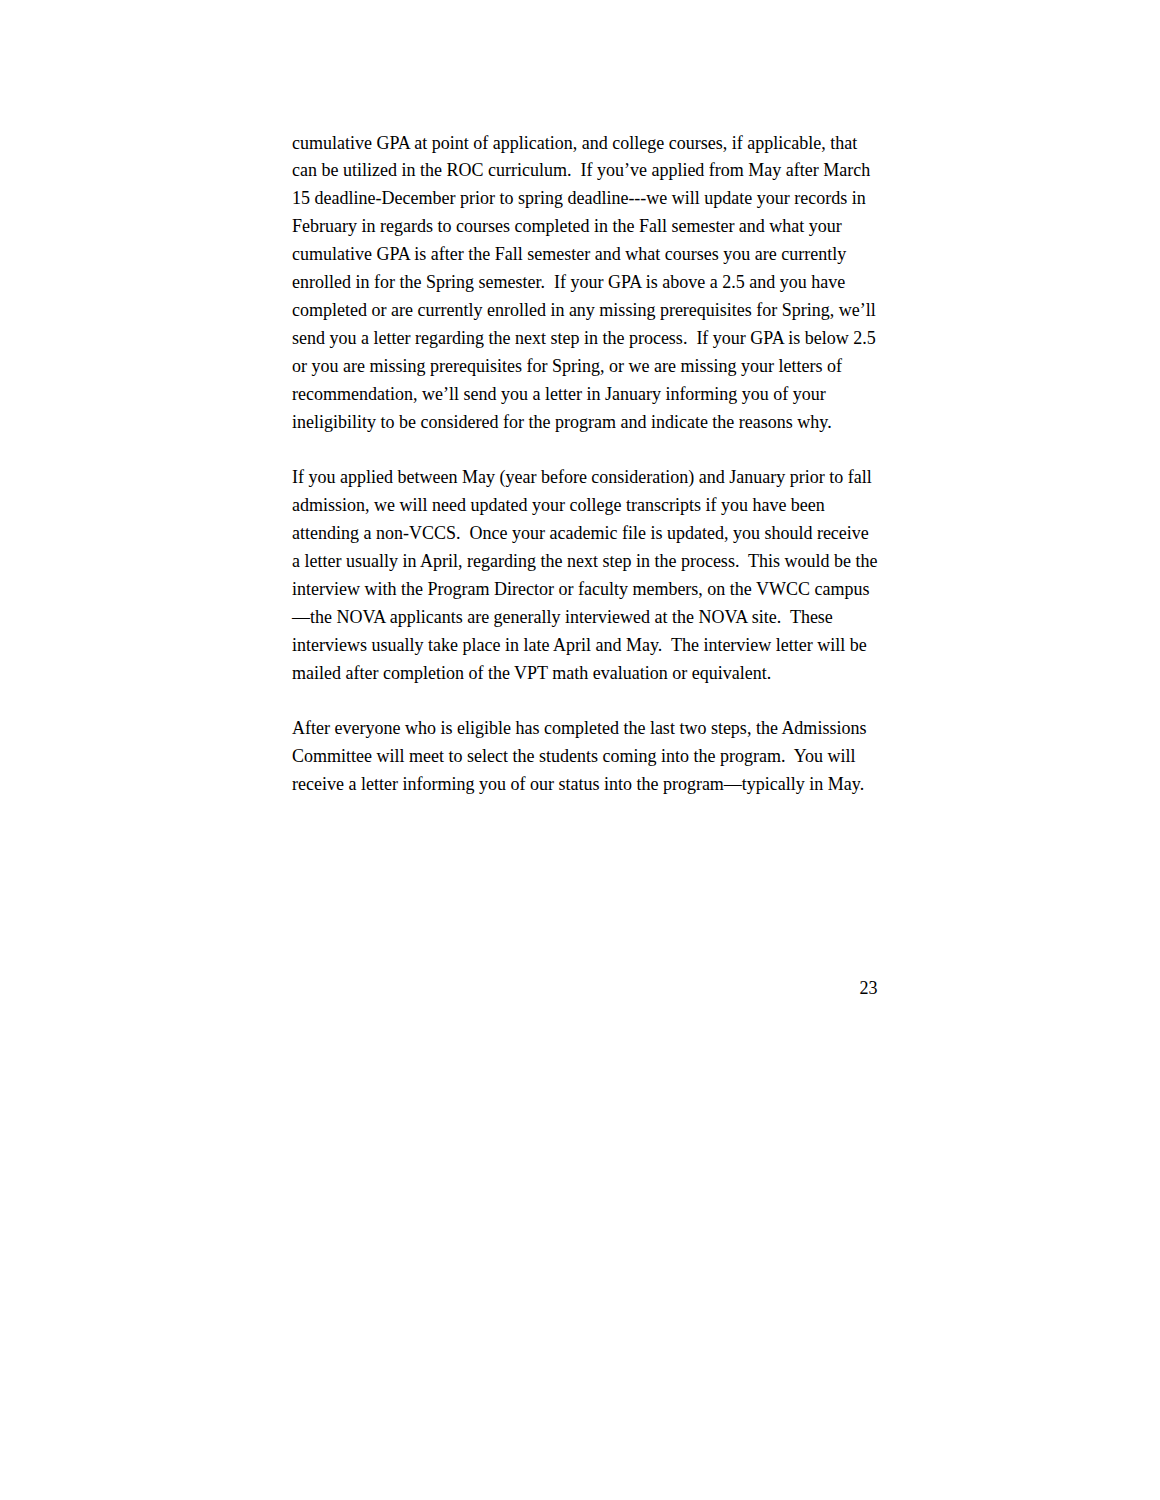cumulative GPA at point of application, and college courses, if applicable, that can be utilized in the ROC curriculum. If you’ve applied from May after March 15 deadline-December prior to spring deadline---we will update your records in February in regards to courses completed in the Fall semester and what your cumulative GPA is after the Fall semester and what courses you are currently enrolled in for the Spring semester. If your GPA is above a 2.5 and you have completed or are currently enrolled in any missing prerequisites for Spring, we’ll send you a letter regarding the next step in the process. If your GPA is below 2.5 or you are missing prerequisites for Spring, or we are missing your letters of recommendation, we’ll send you a letter in January informing you of your ineligibility to be considered for the program and indicate the reasons why.
If you applied between May (year before consideration) and January prior to fall admission, we will need updated your college transcripts if you have been attending a non-VCCS. Once your academic file is updated, you should receive a letter usually in April, regarding the next step in the process. This would be the interview with the Program Director or faculty members, on the VWCC campus—the NOVA applicants are generally interviewed at the NOVA site. These interviews usually take place in late April and May. The interview letter will be mailed after completion of the VPT math evaluation or equivalent.
After everyone who is eligible has completed the last two steps, the Admissions Committee will meet to select the students coming into the program. You will receive a letter informing you of our status into the program—typically in May.
23